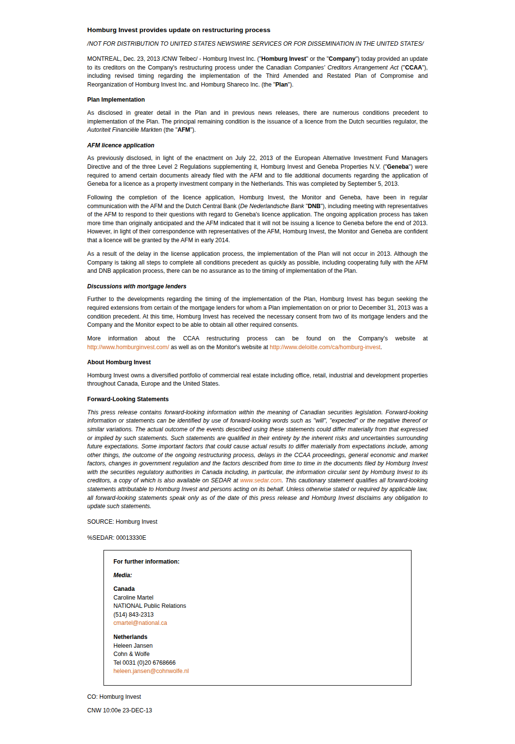Homburg Invest provides update on restructuring process
/NOT FOR DISTRIBUTION TO UNITED STATES NEWSWIRE SERVICES OR FOR DISSEMINATION IN THE UNITED STATES/
MONTREAL, Dec. 23, 2013 /CNW Telbec/ - Homburg Invest Inc. ("Homburg Invest" or the "Company") today provided an update to its creditors on the Company's restructuring process under the Canadian Companies' Creditors Arrangement Act ("CCAA"), including revised timing regarding the implementation of the Third Amended and Restated Plan of Compromise and Reorganization of Homburg Invest Inc. and Homburg Shareco Inc. (the "Plan").
Plan Implementation
As disclosed in greater detail in the Plan and in previous news releases, there are numerous conditions precedent to implementation of the Plan. The principal remaining condition is the issuance of a licence from the Dutch securities regulator, the Autoriteit Financiële Markten (the "AFM").
AFM licence application
As previously disclosed, in light of the enactment on July 22, 2013 of the European Alternative Investment Fund Managers Directive and of the three Level 2 Regulations supplementing it, Homburg Invest and Geneba Properties N.V. ("Geneba") were required to amend certain documents already filed with the AFM and to file additional documents regarding the application of Geneba for a licence as a property investment company in the Netherlands. This was completed by September 5, 2013.
Following the completion of the licence application, Homburg Invest, the Monitor and Geneba, have been in regular communication with the AFM and the Dutch Central Bank (De Nederlandsche Bank "DNB"), including meeting with representatives of the AFM to respond to their questions with regard to Geneba's licence application. The ongoing application process has taken more time than originally anticipated and the AFM indicated that it will not be issuing a licence to Geneba before the end of 2013. However, in light of their correspondence with representatives of the AFM, Homburg Invest, the Monitor and Geneba are confident that a licence will be granted by the AFM in early 2014.
As a result of the delay in the license application process, the implementation of the Plan will not occur in 2013. Although the Company is taking all steps to complete all conditions precedent as quickly as possible, including cooperating fully with the AFM and DNB application process, there can be no assurance as to the timing of implementation of the Plan.
Discussions with mortgage lenders
Further to the developments regarding the timing of the implementation of the Plan, Homburg Invest has begun seeking the required extensions from certain of the mortgage lenders for whom a Plan implementation on or prior to December 31, 2013 was a condition precedent. At this time, Homburg Invest has received the necessary consent from two of its mortgage lenders and the Company and the Monitor expect to be able to obtain all other required consents.
More information about the CCAA restructuring process can be found on the Company's website at http://www.homburginvest.com/ as well as on the Monitor's website at http://www.deloitte.com/ca/homburg-invest.
About Homburg Invest
Homburg Invest owns a diversified portfolio of commercial real estate including office, retail, industrial and development properties throughout Canada, Europe and the United States.
Forward-Looking Statements
This press release contains forward-looking information within the meaning of Canadian securities legislation. Forward-looking information or statements can be identified by use of forward-looking words such as "will", "expected" or the negative thereof or similar variations. The actual outcome of the events described using these statements could differ materially from that expressed or implied by such statements. Such statements are qualified in their entirety by the inherent risks and uncertainties surrounding future expectations. Some important factors that could cause actual results to differ materially from expectations include, among other things, the outcome of the ongoing restructuring process, delays in the CCAA proceedings, general economic and market factors, changes in government regulation and the factors described from time to time in the documents filed by Homburg Invest with the securities regulatory authorities in Canada including, in particular, the information circular sent by Homburg Invest to its creditors, a copy of which is also available on SEDAR at www.sedar.com. This cautionary statement qualifies all forward-looking statements attributable to Homburg Invest and persons acting on its behalf. Unless otherwise stated or required by applicable law, all forward-looking statements speak only as of the date of this press release and Homburg Invest disclaims any obligation to update such statements.
SOURCE: Homburg Invest
%SEDAR: 00013330E
For further information:
Media:
Canada
Caroline Martel
NATIONAL Public Relations
(514) 843-2313
cmartel@national.ca
Netherlands
Heleen Jansen
Cohn & Wolfe
Tel 0031 (0)20 6768666
heleen.jansen@cohnwolfe.nl
CO: Homburg Invest
CNW 10:00e 23-DEC-13